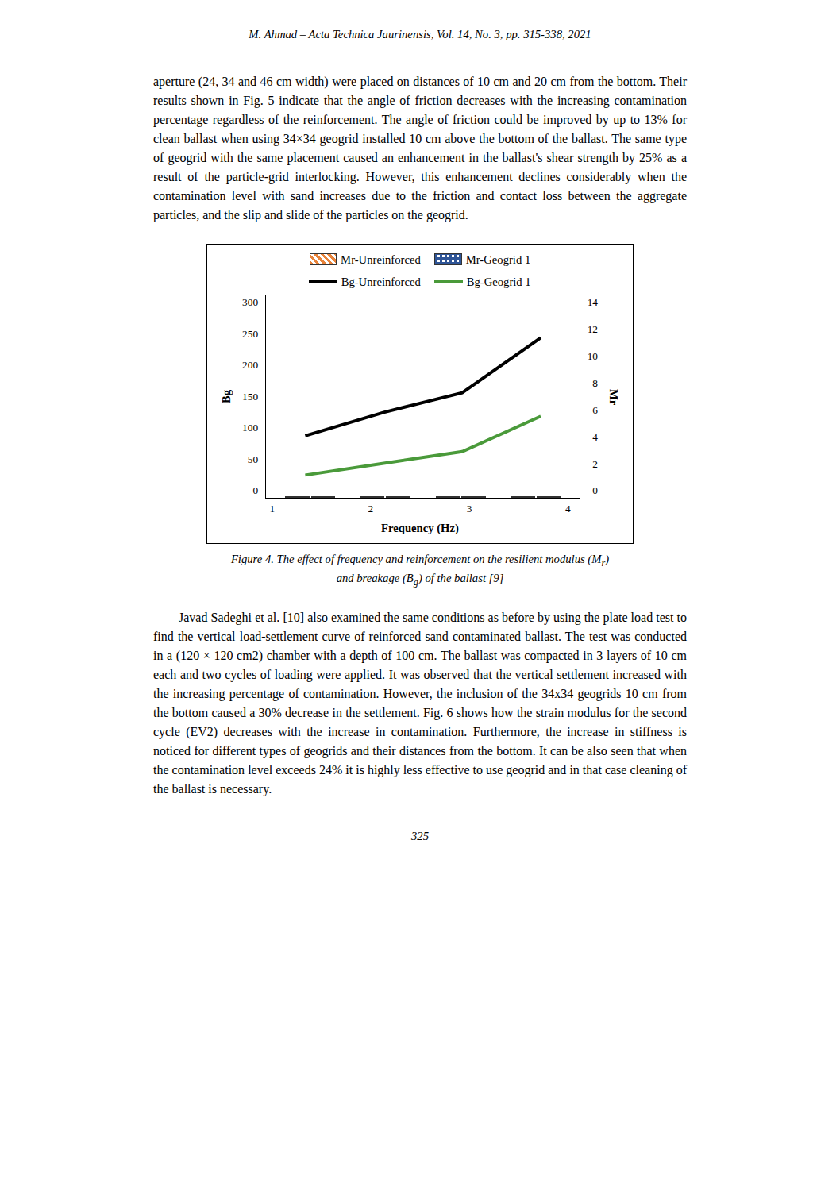M. Ahmad – Acta Technica Jaurinensis, Vol. 14, No. 3, pp. 315-338, 2021
aperture (24, 34 and 46 cm width) were placed on distances of 10 cm and 20 cm from the bottom. Their results shown in Fig. 5 indicate that the angle of friction decreases with the increasing contamination percentage regardless of the reinforcement. The angle of friction could be improved by up to 13% for clean ballast when using 34×34 geogrid installed 10 cm above the bottom of the ballast. The same type of geogrid with the same placement caused an enhancement in the ballast's shear strength by 25% as a result of the particle-grid interlocking. However, this enhancement declines considerably when the contamination level with sand increases due to the friction and contact loss between the aggregate particles, and the slip and slide of the particles on the geogrid.
Mr-Unreinforced Mr-Geogrid 1
Bg-Unreinforced Bg-Geogrid 1
Bg
300250200150100500
14121086420
Mr
1234
Frequency (Hz)
Figure 4. The effect of frequency and reinforcement on the resilient modulus (Mr)
and breakage (Bg) of the ballast [9]
Javad Sadeghi et al. [10] also examined the same conditions as before by using the plate load test to find the vertical load-settlement curve of reinforced sand contaminated ballast. The test was conducted in a (120 × 120 cm2) chamber with a depth of 100 cm. The ballast was compacted in 3 layers of 10 cm each and two cycles of loading were applied. It was observed that the vertical settlement increased with the increasing percentage of contamination. However, the inclusion of the 34x34 geogrids 10 cm from the bottom caused a 30% decrease in the settlement. Fig. 6 shows how the strain modulus for the second cycle (EV2) decreases with the increase in contamination. Furthermore, the increase in stiffness is noticed for different types of geogrids and their distances from the bottom. It can be also seen that when the contamination level exceeds 24% it is highly less effective to use geogrid and in that case cleaning of the ballast is necessary.
325